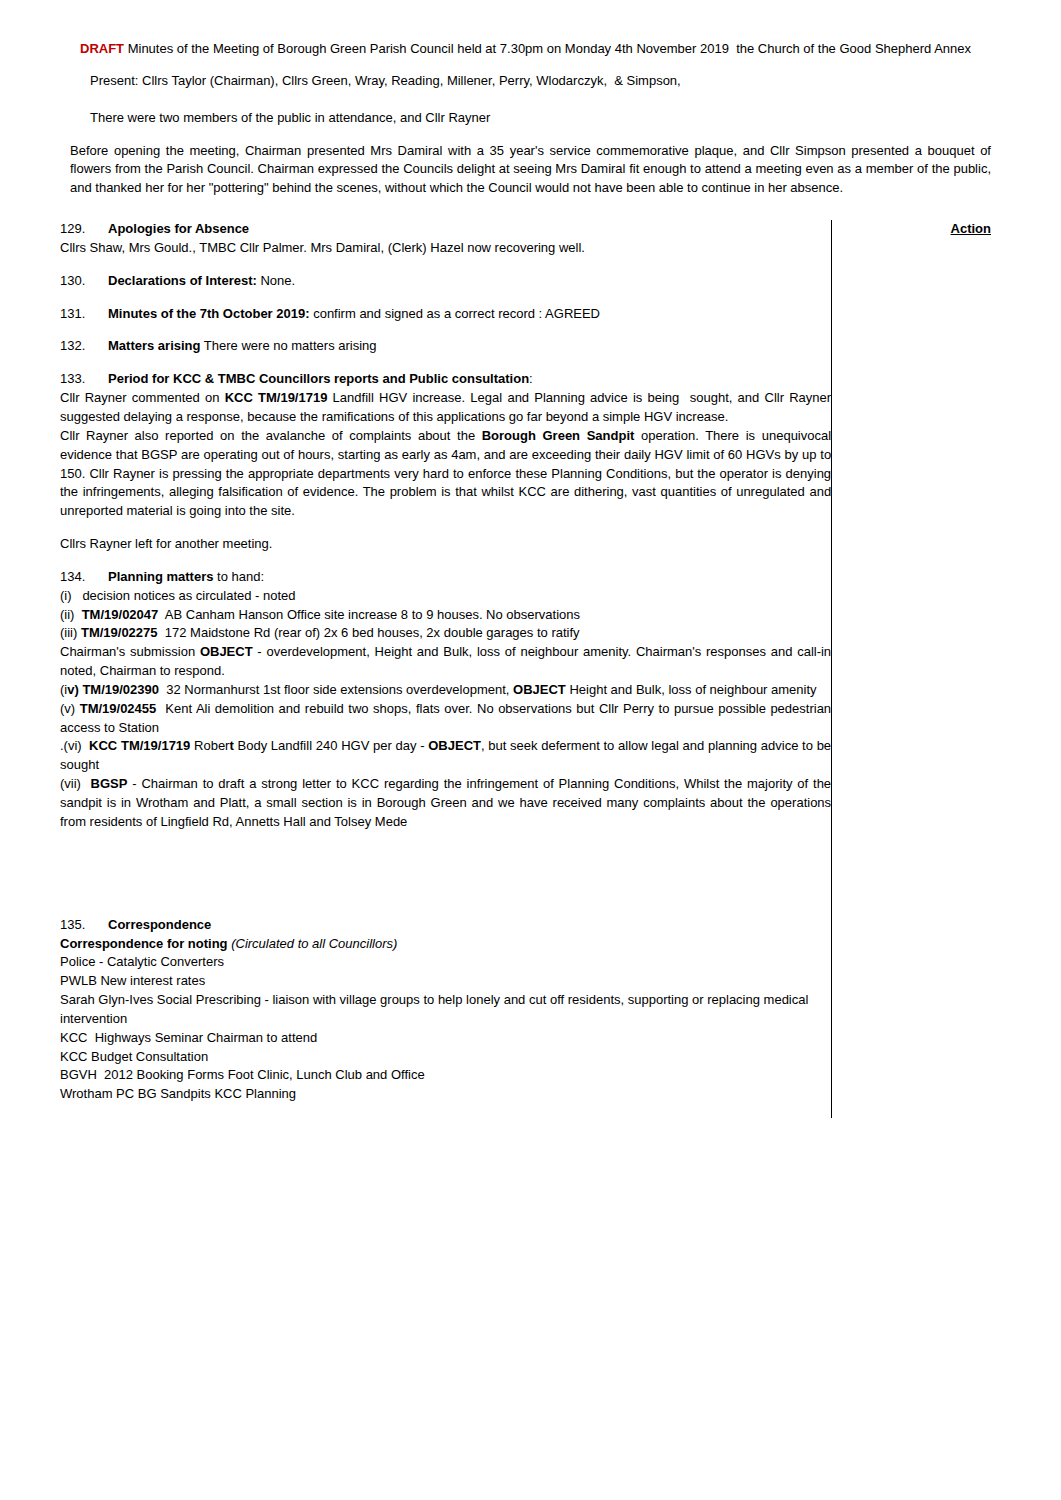DRAFT Minutes of the Meeting of Borough Green Parish Council held at 7.30pm on Monday 4th November 2019 the Church of the Good Shepherd Annex
Present: Cllrs Taylor (Chairman), Cllrs Green, Wray, Reading, Millener, Perry, Wlodarczyk, & Simpson,
There were two members of the public in attendance, and Cllr Rayner
Before opening the meeting, Chairman presented Mrs Damiral with a 35 year's service commemorative plaque, and Cllr Simpson presented a bouquet of flowers from the Parish Council. Chairman expressed the Councils delight at seeing Mrs Damiral fit enough to attend a meeting even as a member of the public, and thanked her for her "pottering" behind the scenes, without which the Council would not have been able to continue in her absence.
| 129. Apologies for Absence Cllrs Shaw, Mrs Gould., TMBC Cllr Palmer. Mrs Damiral, (Clerk) Hazel now recovering well. 130. Declarations of Interest: None. 131. Minutes of the 7th October 2019: confirm and signed as a correct record : AGREED 132. Matters arising There were no matters arising 133. Period for KCC & TMBC Councillors reports and Public consultation : Cllr Rayner commented on KCC TM/19/1719 Landfill HGV increase. Legal and Planning advice is being sought, and Cllr Rayner suggested delaying a response, because the ramifications of this applications go far beyond a simple HGV increase. Cllr Rayner also reported on the avalanche of complaints about the Borough Green Sandpit operation. There is unequivocal evidence that BGSP are operating out of hours, starting as early as 4am, and are exceeding their daily HGV limit of 60 HGVs by up to 150. Cllr Rayner is pressing the appropriate departments very hard to enforce these Planning Conditions, but the operator is denying the infringements, alleging falsification of evidence. The problem is that whilst KCC are dithering, vast quantities of unregulated and unreported material is going into the site. Cllrs Rayner left for another meeting. 134. Planning matters to hand: (i) decision notices as circulated - noted (ii) TM/19/02047 AB Canham Hanson Office site increase 8 to 9 houses. No observations (iii) TM/19/02275 172 Maidstone Rd (rear of) 2x 6 bed houses, 2x double garages to ratify Chairman's submission OBJECT - overdevelopment, Height and Bulk, loss of neighbour amenity. Chairman's responses and call-in noted, Chairman to respond. (i v) TM/19/02390 32 Normanhurst 1st floor side extensions overdevelopment, OBJECT Height and Bulk, loss of neighbour amenity (v) TM/19/02455 Kent Ali demolition and rebuild two shops, flats over. No observations but Cllr Perry to pursue possible pedestrian access to Station .(vi) KCC TM/19/1719 Rober t Body Landfill 240 HGV per day - OBJECT , but seek deferment to allow legal and planning advice to be sought (vii) BGSP - Chairman to draft a strong letter to KCC regarding the infringement of Planning Conditions, Whilst the majority of the sandpit is in Wrotham and Platt, a small section is in Borough Green and we have received many complaints about the operations from residents of Lingfield Rd, Annetts Hall and Tolsey Mede 135. Correspondence Correspondence for noting (Circulated to all Councillors) Police - Catalytic Converters PWLB New interest rates Sarah Glyn-Ives Social Prescribing - liaison with village groups to help lonely and cut off residents, supporting or replacing medical intervention KCC Highways Seminar Chairman to attend KCC Budget Consultation BGVH 2012 Booking Forms Foot Clinic, Lunch Club and Office Wrotham PC BG Sandpits KCC Planning | Action |